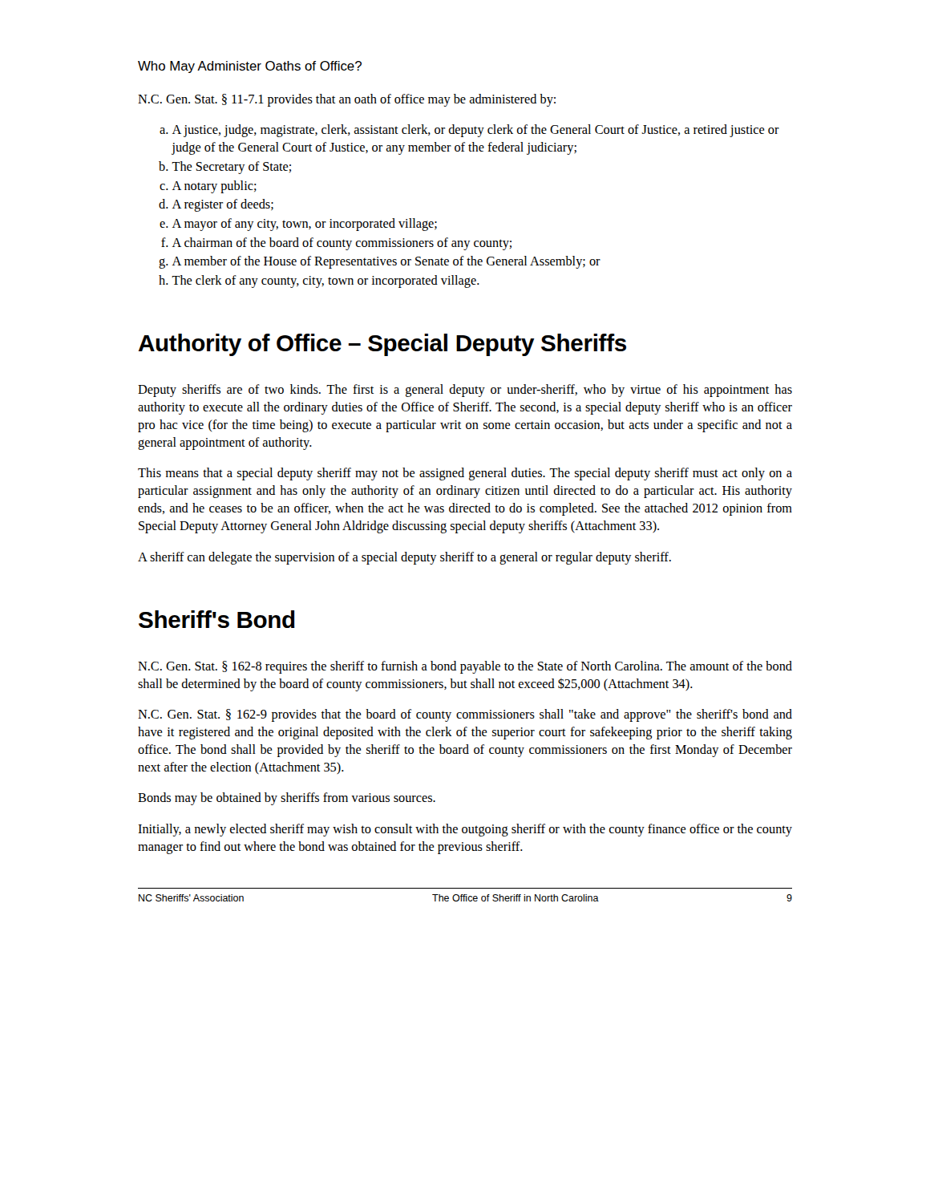Who May Administer Oaths of Office?
N.C. Gen. Stat. § 11-7.1 provides that an oath of office may be administered by:
A justice, judge, magistrate, clerk, assistant clerk, or deputy clerk of the General Court of Justice, a retired justice or judge of the General Court of Justice, or any member of the federal judiciary;
The Secretary of State;
A notary public;
A register of deeds;
A mayor of any city, town, or incorporated village;
A chairman of the board of county commissioners of any county;
A member of the House of Representatives or Senate of the General Assembly; or
The clerk of any county, city, town or incorporated village.
Authority of Office – Special Deputy Sheriffs
Deputy sheriffs are of two kinds. The first is a general deputy or under-sheriff, who by virtue of his appointment has authority to execute all the ordinary duties of the Office of Sheriff. The second, is a special deputy sheriff who is an officer pro hac vice (for the time being) to execute a particular writ on some certain occasion, but acts under a specific and not a general appointment of authority.
This means that a special deputy sheriff may not be assigned general duties. The special deputy sheriff must act only on a particular assignment and has only the authority of an ordinary citizen until directed to do a particular act. His authority ends, and he ceases to be an officer, when the act he was directed to do is completed. See the attached 2012 opinion from Special Deputy Attorney General John Aldridge discussing special deputy sheriffs (Attachment 33).
A sheriff can delegate the supervision of a special deputy sheriff to a general or regular deputy sheriff.
Sheriff's Bond
N.C. Gen. Stat. § 162-8 requires the sheriff to furnish a bond payable to the State of North Carolina. The amount of the bond shall be determined by the board of county commissioners, but shall not exceed $25,000 (Attachment 34).
N.C. Gen. Stat. § 162-9 provides that the board of county commissioners shall "take and approve" the sheriff's bond and have it registered and the original deposited with the clerk of the superior court for safekeeping prior to the sheriff taking office. The bond shall be provided by the sheriff to the board of county commissioners on the first Monday of December next after the election (Attachment 35).
Bonds may be obtained by sheriffs from various sources.
Initially, a newly elected sheriff may wish to consult with the outgoing sheriff or with the county finance office or the county manager to find out where the bond was obtained for the previous sheriff.
NC Sheriffs' Association The Office of Sheriff in North Carolina 9